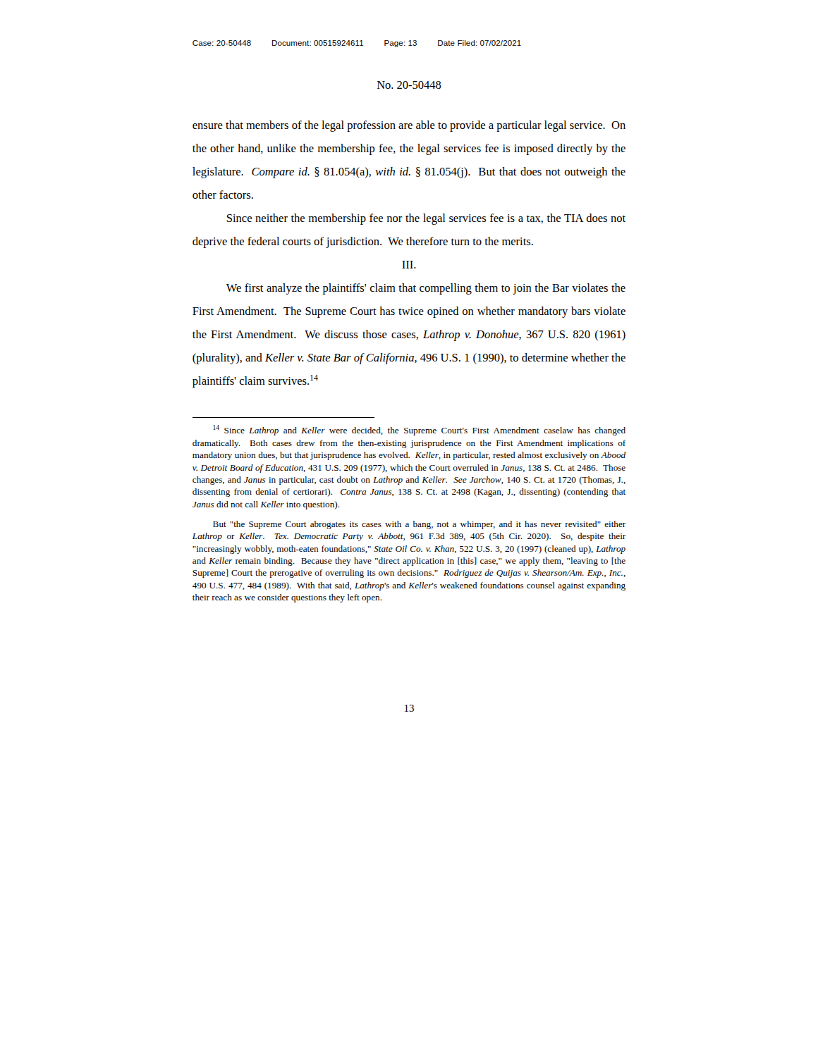Case: 20-50448 Document: 00515924611 Page: 13 Date Filed: 07/02/2021
No. 20-50448
ensure that members of the legal profession are able to provide a particular legal service. On the other hand, unlike the membership fee, the legal services fee is imposed directly by the legislature. Compare id. § 81.054(a), with id. § 81.054(j). But that does not outweigh the other factors.
Since neither the membership fee nor the legal services fee is a tax, the TIA does not deprive the federal courts of jurisdiction. We therefore turn to the merits.
III.
We first analyze the plaintiffs' claim that compelling them to join the Bar violates the First Amendment. The Supreme Court has twice opined on whether mandatory bars violate the First Amendment. We discuss those cases, Lathrop v. Donohue, 367 U.S. 820 (1961) (plurality), and Keller v. State Bar of California, 496 U.S. 1 (1990), to determine whether the plaintiffs' claim survives.14
14 Since Lathrop and Keller were decided, the Supreme Court's First Amendment caselaw has changed dramatically. Both cases drew from the then-existing jurisprudence on the First Amendment implications of mandatory union dues, but that jurisprudence has evolved. Keller, in particular, rested almost exclusively on Abood v. Detroit Board of Education, 431 U.S. 209 (1977), which the Court overruled in Janus, 138 S. Ct. at 2486. Those changes, and Janus in particular, cast doubt on Lathrop and Keller. See Jarchow, 140 S. Ct. at 1720 (Thomas, J., dissenting from denial of certiorari). Contra Janus, 138 S. Ct. at 2498 (Kagan, J., dissenting) (contending that Janus did not call Keller into question).
But "the Supreme Court abrogates its cases with a bang, not a whimper, and it has never revisited" either Lathrop or Keller. Tex. Democratic Party v. Abbott, 961 F.3d 389, 405 (5th Cir. 2020). So, despite their "increasingly wobbly, moth-eaten foundations," State Oil Co. v. Khan, 522 U.S. 3, 20 (1997) (cleaned up), Lathrop and Keller remain binding. Because they have "direct application in [this] case," we apply them, "leaving to [the Supreme] Court the prerogative of overruling its own decisions." Rodriguez de Quijas v. Shearson/Am. Exp., Inc., 490 U.S. 477, 484 (1989). With that said, Lathrop's and Keller's weakened foundations counsel against expanding their reach as we consider questions they left open.
13